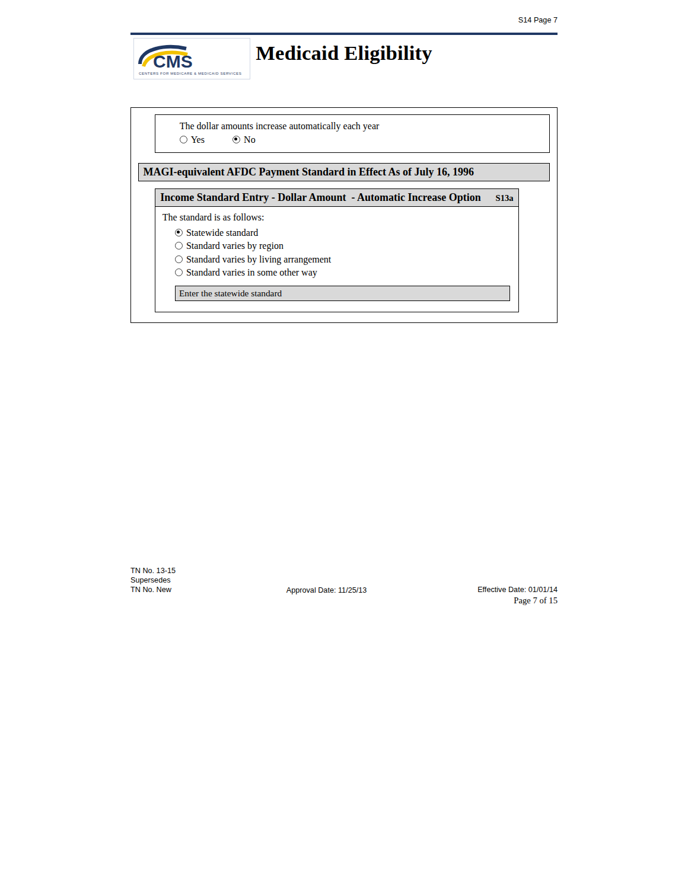S14 Page 7
CMS CENTERS FOR MEDICARE & MEDICAID SERVICES
Medicaid Eligibility
The dollar amounts increase automatically each year
Yes No
MAGI-equivalent AFDC Payment Standard in Effect As of July 16, 1996
Income Standard Entry - Dollar Amount - Automatic Increase Option S13a
The standard is as follows:
Statewide standard
Standard varies by region
Standard varies by living arrangement
Standard varies in some other way
Enter the statewide standard
TN No. 13-15
Supersedes
TN No. New
Approval Date: 11/25/13
Effective Date: 01/01/14
Page 7 of 15